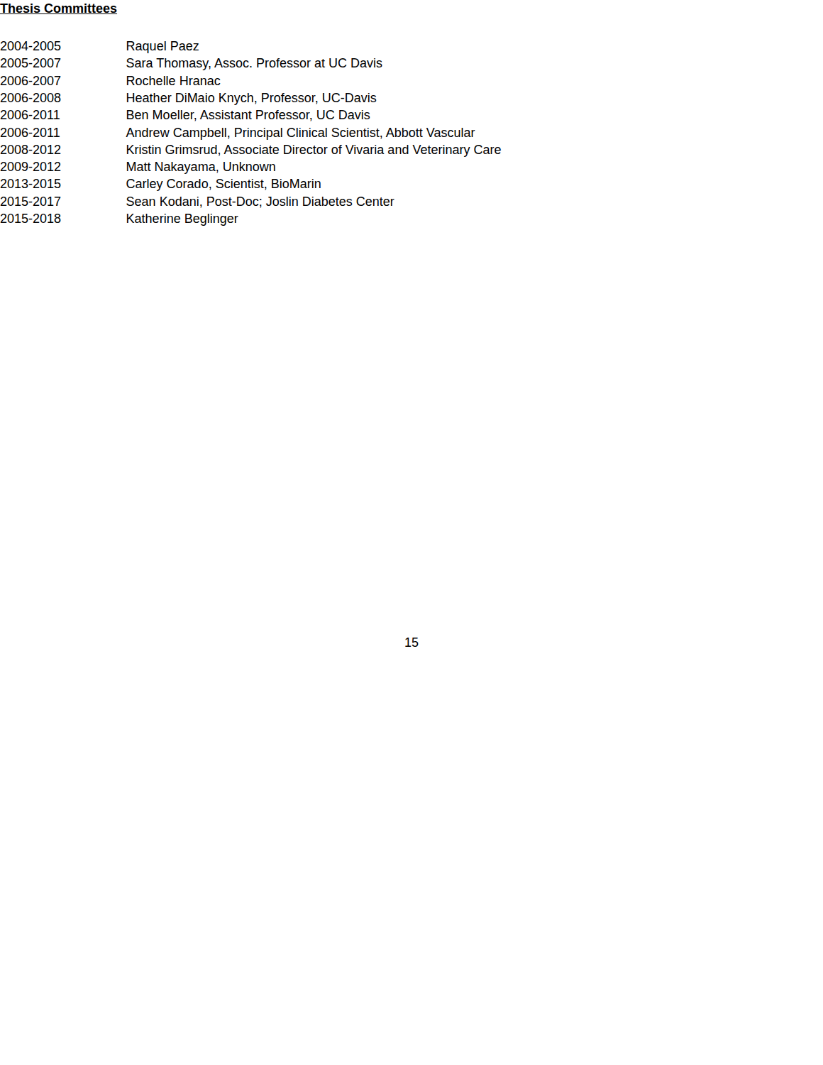Thesis Committees
| 2004-2005 | Raquel Paez |
| 2005-2007 | Sara Thomasy, Assoc. Professor at UC Davis |
| 2006-2007 | Rochelle Hranac |
| 2006-2008 | Heather DiMaio Knych, Professor, UC-Davis |
| 2006-2011 | Ben Moeller, Assistant Professor, UC Davis |
| 2006-2011 | Andrew Campbell, Principal Clinical Scientist, Abbott Vascular |
| 2008-2012 | Kristin Grimsrud, Associate Director of Vivaria and Veterinary Care |
| 2009-2012 | Matt Nakayama, Unknown |
| 2013-2015 | Carley Corado, Scientist, BioMarin |
| 2015-2017 | Sean Kodani, Post-Doc; Joslin Diabetes Center |
| 2015-2018 | Katherine Beglinger |
15